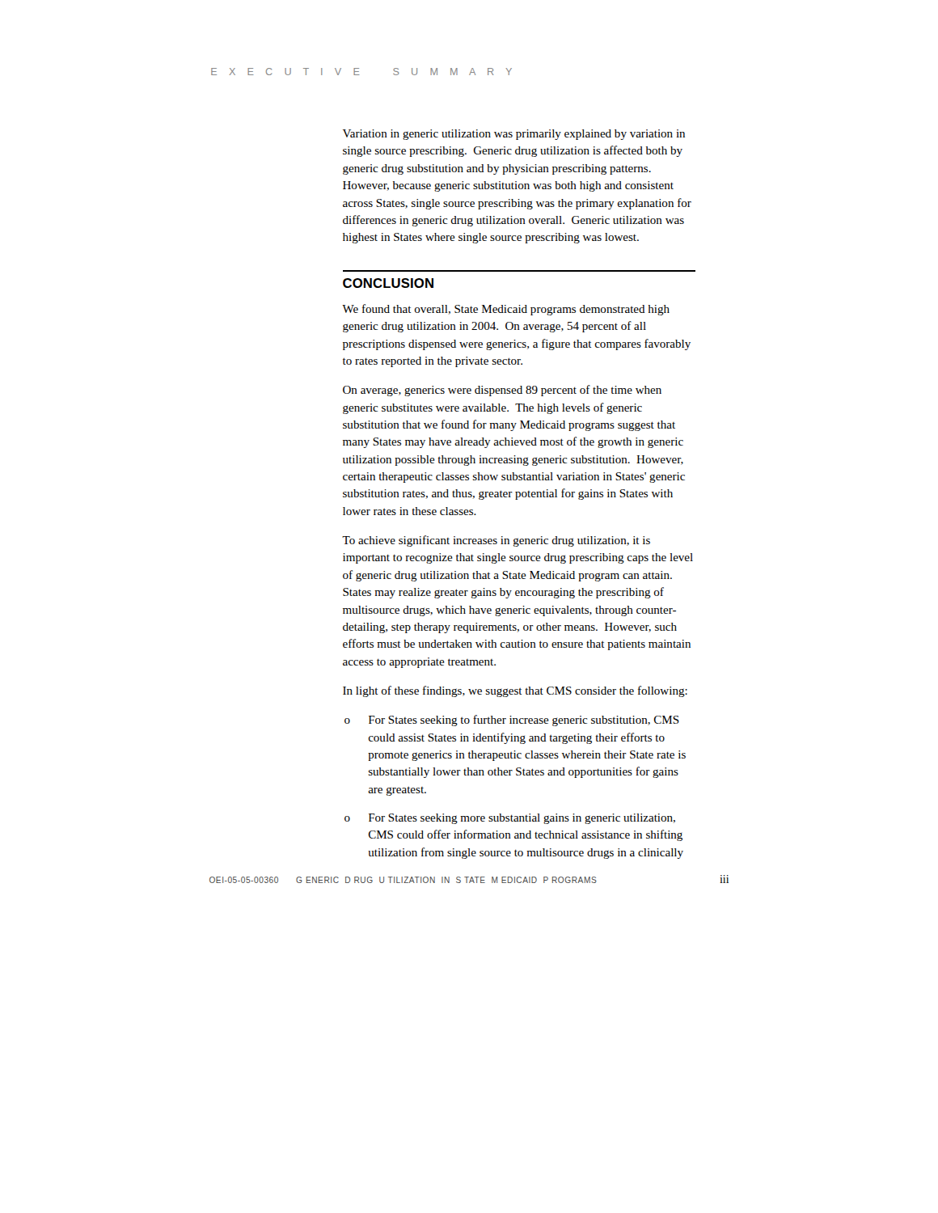E X E C U T I V E S U M M A R Y
Variation in generic utilization was primarily explained by variation in single source prescribing. Generic drug utilization is affected both by generic drug substitution and by physician prescribing patterns. However, because generic substitution was both high and consistent across States, single source prescribing was the primary explanation for differences in generic drug utilization overall. Generic utilization was highest in States where single source prescribing was lowest.
CONCLUSION
We found that overall, State Medicaid programs demonstrated high generic drug utilization in 2004. On average, 54 percent of all prescriptions dispensed were generics, a figure that compares favorably to rates reported in the private sector.
On average, generics were dispensed 89 percent of the time when generic substitutes were available. The high levels of generic substitution that we found for many Medicaid programs suggest that many States may have already achieved most of the growth in generic utilization possible through increasing generic substitution. However, certain therapeutic classes show substantial variation in States' generic substitution rates, and thus, greater potential for gains in States with lower rates in these classes.
To achieve significant increases in generic drug utilization, it is important to recognize that single source drug prescribing caps the level of generic drug utilization that a State Medicaid program can attain. States may realize greater gains by encouraging the prescribing of multisource drugs, which have generic equivalents, through counter-detailing, step therapy requirements, or other means. However, such efforts must be undertaken with caution to ensure that patients maintain access to appropriate treatment.
In light of these findings, we suggest that CMS consider the following:
For States seeking to further increase generic substitution, CMS could assist States in identifying and targeting their efforts to promote generics in therapeutic classes wherein their State rate is substantially lower than other States and opportunities for gains are greatest.
For States seeking more substantial gains in generic utilization, CMS could offer information and technical assistance in shifting utilization from single source to multisource drugs in a clinically
OEI-05-05-00360 G ENERIC D RUG U TILIZATION IN S TATE M EDICAID P ROGRAMS iii